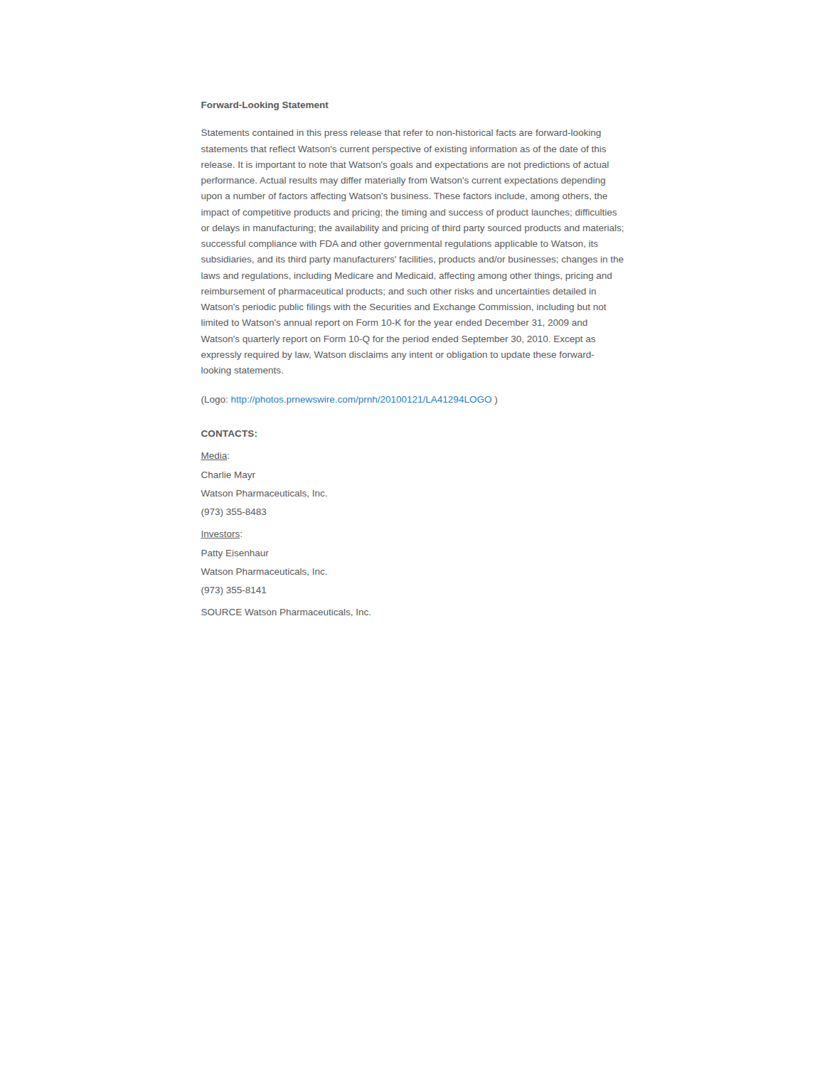Forward-Looking Statement
Statements contained in this press release that refer to non-historical facts are forward-looking statements that reflect Watson's current perspective of existing information as of the date of this release. It is important to note that Watson's goals and expectations are not predictions of actual performance. Actual results may differ materially from Watson's current expectations depending upon a number of factors affecting Watson's business. These factors include, among others, the impact of competitive products and pricing; the timing and success of product launches; difficulties or delays in manufacturing; the availability and pricing of third party sourced products and materials; successful compliance with FDA and other governmental regulations applicable to Watson, its subsidiaries, and its third party manufacturers' facilities, products and/or businesses; changes in the laws and regulations, including Medicare and Medicaid, affecting among other things, pricing and reimbursement of pharmaceutical products; and such other risks and uncertainties detailed in Watson's periodic public filings with the Securities and Exchange Commission, including but not limited to Watson's annual report on Form 10-K for the year ended December 31, 2009 and Watson's quarterly report on Form 10-Q for the period ended September 30, 2010. Except as expressly required by law, Watson disclaims any intent or obligation to update these forward-looking statements.
(Logo: http://photos.prnewswire.com/prnh/20100121/LA41294LOGO )
CONTACTS:
Media:
Charlie Mayr
Watson Pharmaceuticals, Inc.
(973) 355-8483
Investors:
Patty Eisenhaur
Watson Pharmaceuticals, Inc.
(973) 355-8141
SOURCE Watson Pharmaceuticals, Inc.